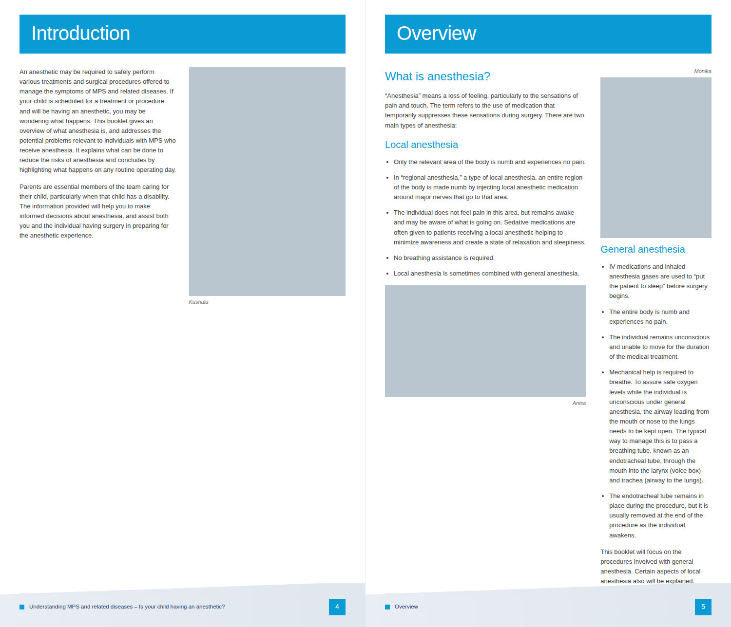Introduction
An anesthetic may be required to safely perform various treatments and surgical procedures offered to manage the symptoms of MPS and related diseases. If your child is scheduled for a treatment or procedure and will be having an anesthetic, you may be wondering what happens. This booklet gives an overview of what anesthesia is, and addresses the potential problems relevant to individuals with MPS who receive anesthesia. It explains what can be done to reduce the risks of anesthesia and concludes by highlighting what happens on any routine operating day.
Parents are essential members of the team caring for their child, particularly when that child has a disability. The information provided will help you to make informed decisions about anesthesia, and assist both you and the individual having surgery in preparing for the anesthetic experience.
Kushala
Understanding MPS and related diseases – Is your child having an anesthetic? 4
Overview
What is anesthesia?
“Anesthesia” means a loss of feeling, particularly to the sensations of pain and touch. The term refers to the use of medication that temporarily suppresses these sensations during surgery. There are two main types of anesthesia:
Local anesthesia
Only the relevant area of the body is numb and experiences no pain.
In “regional anesthesia,” a type of local anesthesia, an entire region of the body is made numb by injecting local anesthetic medication around major nerves that go to that area.
The individual does not feel pain in this area, but remains awake and may be aware of what is going on. Sedative medications are often given to patients receiving a local anesthetic helping to minimize awareness and create a state of relaxation and sleepiness.
No breathing assistance is required.
Local anesthesia is sometimes combined with general anesthesia.
Anisa
Monika
General anesthesia
IV medications and inhaled anesthesia gases are used to “put the patient to sleep” before surgery begins.
The entire body is numb and experiences no pain.
The individual remains unconscious and unable to move for the duration of the medical treatment.
Mechanical help is required to breathe. To assure safe oxygen levels while the individual is unconscious under general anesthesia, the airway leading from the mouth or nose to the lungs needs to be kept open. The typical way to manage this is to pass a breathing tube, known as an endotracheal tube, through the mouth into the larynx (voice box) and trachea (airway to the lungs).
The endotracheal tube remains in place during the procedure, but it is usually removed at the end of the procedure as the individual awakens.
This booklet will focus on the procedures involved with general anesthesia. Certain aspects of local anesthesia also will be explained.
Overview 5